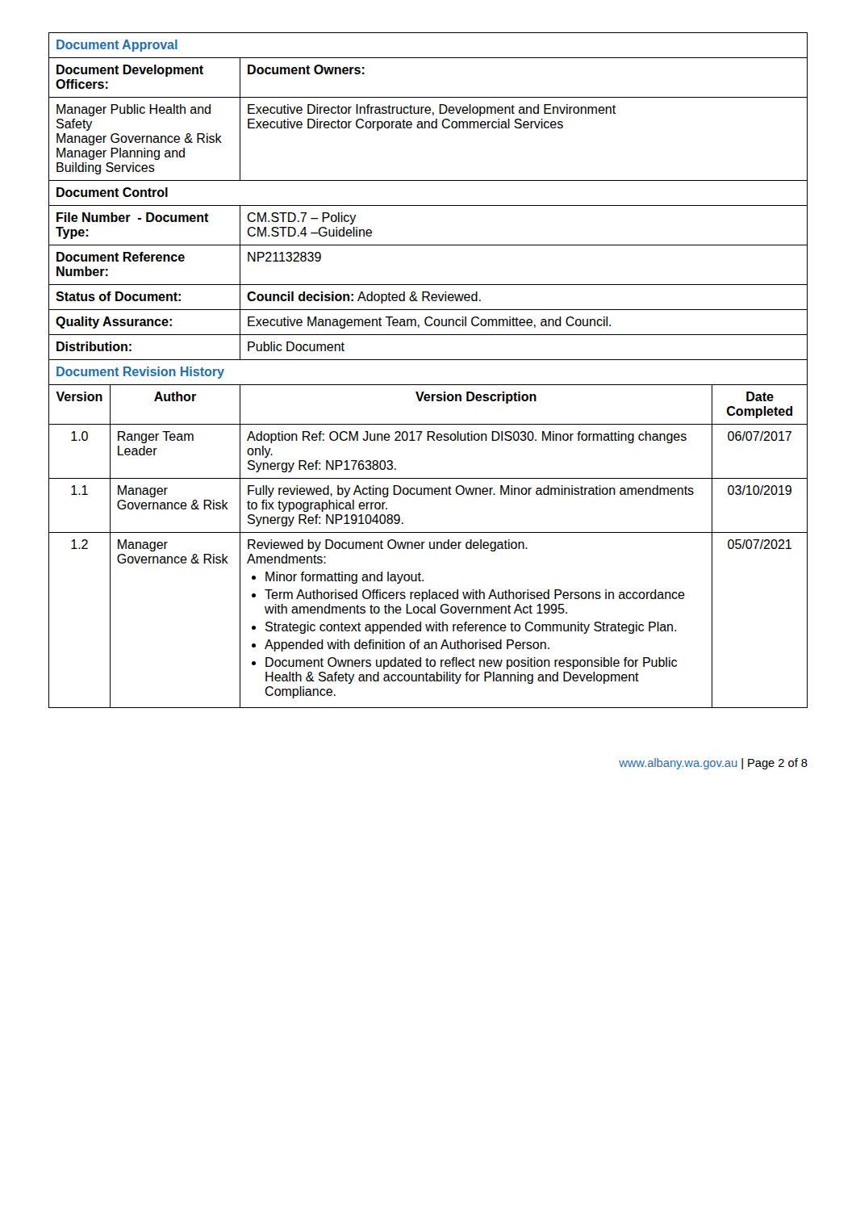| Document Approval |
| Document Development Officers: | Document Owners: |
| Manager Public Health and Safety Manager Governance & Risk Manager Planning and Building Services | Executive Director Infrastructure, Development and Environment Executive Director Corporate and Commercial Services |
| Document Control |
| File Number - Document Type: | CM.STD.7 – Policy CM.STD.4 –Guideline |
| Document Reference Number: | NP21132839 |
| Status of Document: | Council decision: Adopted & Reviewed. |
| Quality Assurance: | Executive Management Team, Council Committee, and Council. |
| Distribution: | Public Document |
| Document Revision History |
| Version | Author | Version Description | Date Completed |
| 1.0 | Ranger Team Leader | Adoption Ref: OCM June 2017 Resolution DIS030. Minor formatting changes only. Synergy Ref: NP1763803. | 06/07/2017 |
| 1.1 | Manager Governance & Risk | Fully reviewed, by Acting Document Owner. Minor administration amendments to fix typographical error. Synergy Ref: NP19104089. | 03/10/2019 |
| 1.2 | Manager Governance & Risk | Reviewed by Document Owner under delegation. Amendments: Minor formatting and layout. Term Authorised Officers replaced with Authorised Persons in accordance with amendments to the Local Government Act 1995. Strategic context appended with reference to Community Strategic Plan. Appended with definition of an Authorised Person. Document Owners updated to reflect new position responsible for Public Health & Safety and accountability for Planning and Development Compliance. | 05/07/2021 |
www.albany.wa.gov.au | Page 2 of 8